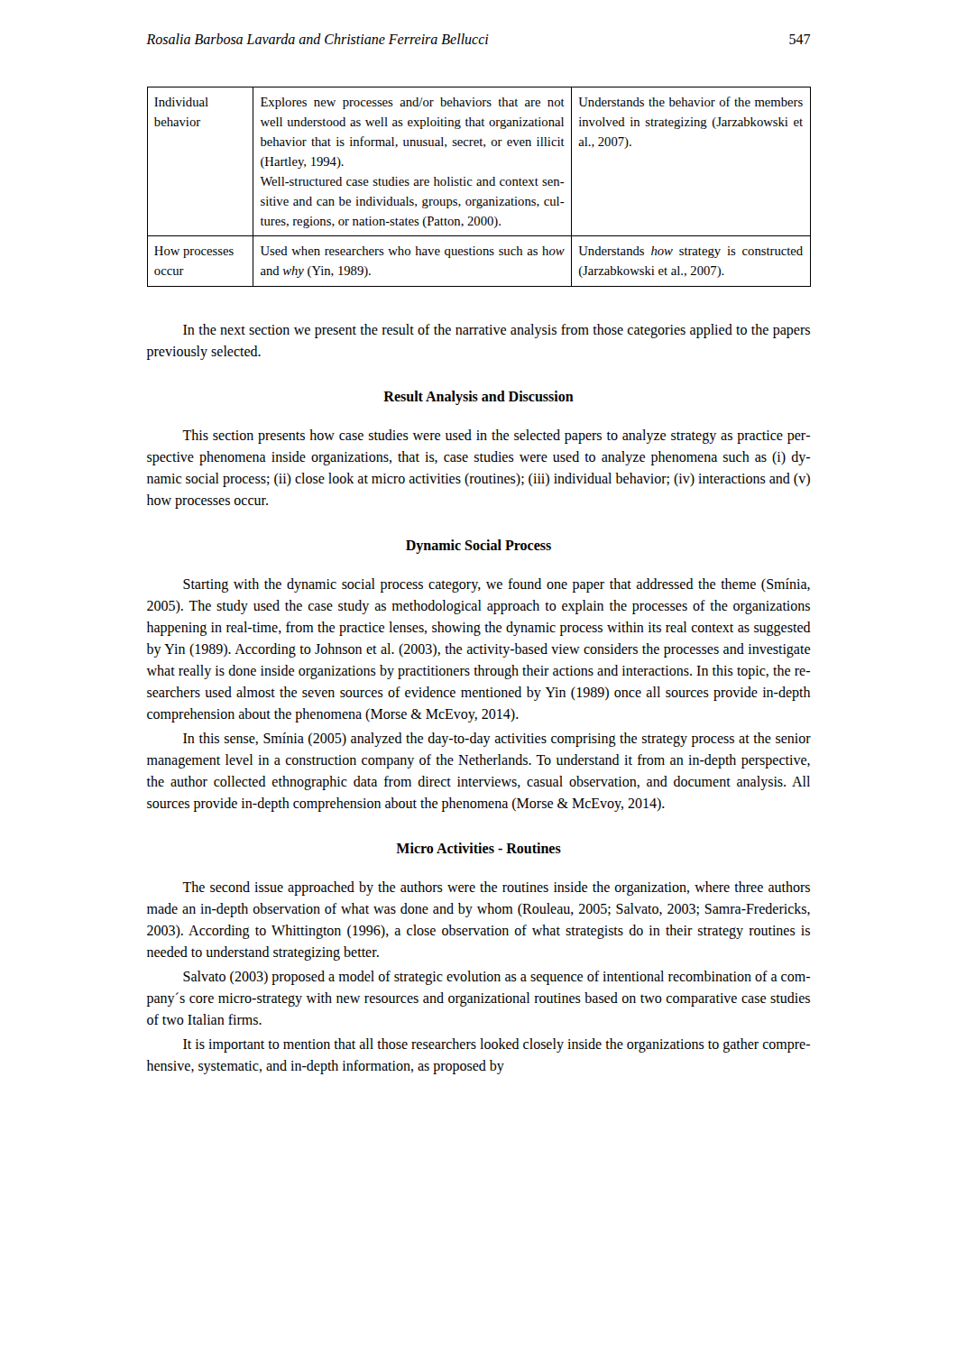Rosalia Barbosa Lavarda and Christiane Ferreira Bellucci 547
| Individual behavior | Explores new processes and/or behaviors that are not well understood as well as exploiting that organizational behavior that is informal, unusual, secret, or even illicit (Hartley, 1994). Well-structured case studies are holistic and context sensitive and can be individuals, groups, organizations, cultures, regions, or nation-states (Patton, 2000). | Understands the behavior of the members involved in strategizing (Jarzabkowski et al., 2007). |
| How processes occur | Used when researchers who have questions such as h ow and why (Yin, 1989). | Understands how strategy is constructed (Jarzabkowski et al., 2007). |
In the next section we present the result of the narrative analysis from those categories applied to the papers previously selected.
Result Analysis and Discussion
This section presents how case studies were used in the selected papers to analyze strategy as practice perspective phenomena inside organizations, that is, case studies were used to analyze phenomena such as (i) dynamic social process; (ii) close look at micro activities (routines); (iii) individual behavior; (iv) interactions and (v) how processes occur.
Dynamic Social Process
Starting with the dynamic social process category, we found one paper that addressed the theme (Smínia, 2005). The study used the case study as methodological approach to explain the processes of the organizations happening in real-time, from the practice lenses, showing the dynamic process within its real context as suggested by Yin (1989). According to Johnson et al. (2003), the activity-based view considers the processes and investigate what really is done inside organizations by practitioners through their actions and interactions. In this topic, the researchers used almost the seven sources of evidence mentioned by Yin (1989) once all sources provide in-depth comprehension about the phenomena (Morse & McEvoy, 2014).
In this sense, Smínia (2005) analyzed the day-to-day activities comprising the strategy process at the senior management level in a construction company of the Netherlands. To understand it from an in-depth perspective, the author collected ethnographic data from direct interviews, casual observation, and document analysis. All sources provide in-depth comprehension about the phenomena (Morse & McEvoy, 2014).
Micro Activities - Routines
The second issue approached by the authors were the routines inside the organization, where three authors made an in-depth observation of what was done and by whom (Rouleau, 2005; Salvato, 2003; Samra-Fredericks, 2003). According to Whittington (1996), a close observation of what strategists do in their strategy routines is needed to understand strategizing better.
Salvato (2003) proposed a model of strategic evolution as a sequence of intentional recombination of a company´s core micro-strategy with new resources and organizational routines based on two comparative case studies of two Italian firms.
It is important to mention that all those researchers looked closely inside the organizations to gather comprehensive, systematic, and in-depth information, as proposed by